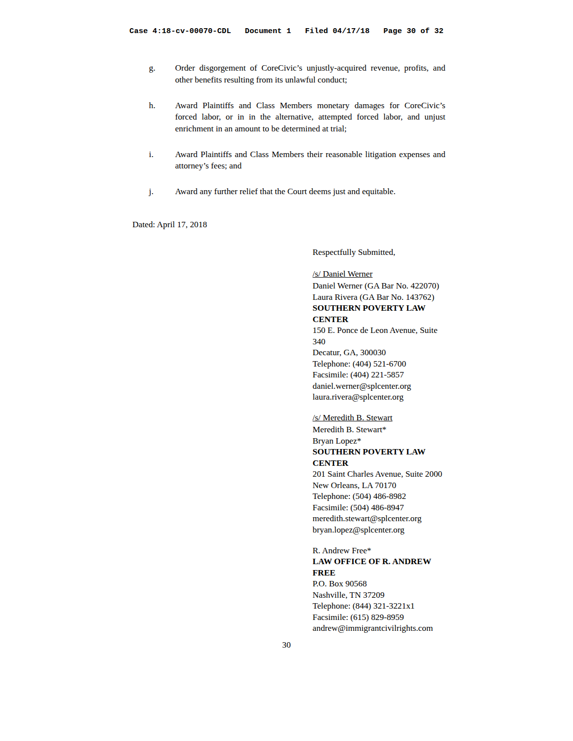Case 4:18-cv-00070-CDL Document 1 Filed 04/17/18 Page 30 of 32
g. Order disgorgement of CoreCivic’s unjustly-acquired revenue, profits, and other benefits resulting from its unlawful conduct;
h. Award Plaintiffs and Class Members monetary damages for CoreCivic’s forced labor, or in in the alternative, attempted forced labor, and unjust enrichment in an amount to be determined at trial;
i. Award Plaintiffs and Class Members their reasonable litigation expenses and attorney’s fees; and
j. Award any further relief that the Court deems just and equitable.
Dated: April 17, 2018
Respectfully Submitted,
/s/ Daniel Werner
Daniel Werner (GA Bar No. 422070)
Laura Rivera (GA Bar No. 143762)
SOUTHERN POVERTY LAW CENTER
150 E. Ponce de Leon Avenue, Suite 340
Decatur, GA, 300030
Telephone: (404) 521-6700
Facsimile: (404) 221-5857
daniel.werner@splcenter.org
laura.rivera@splcenter.org
/s/ Meredith B. Stewart
Meredith B. Stewart*
Bryan Lopez*
SOUTHERN POVERTY LAW CENTER
201 Saint Charles Avenue, Suite 2000
New Orleans, LA 70170
Telephone: (504) 486-8982
Facsimile: (504) 486-8947
meredith.stewart@splcenter.org
bryan.lopez@splcenter.org
R. Andrew Free*
LAW OFFICE OF R. ANDREW FREE
P.O. Box 90568
Nashville, TN 37209
Telephone: (844) 321-3221x1
Facsimile: (615) 829-8959
andrew@immigrantcivilrights.com
30